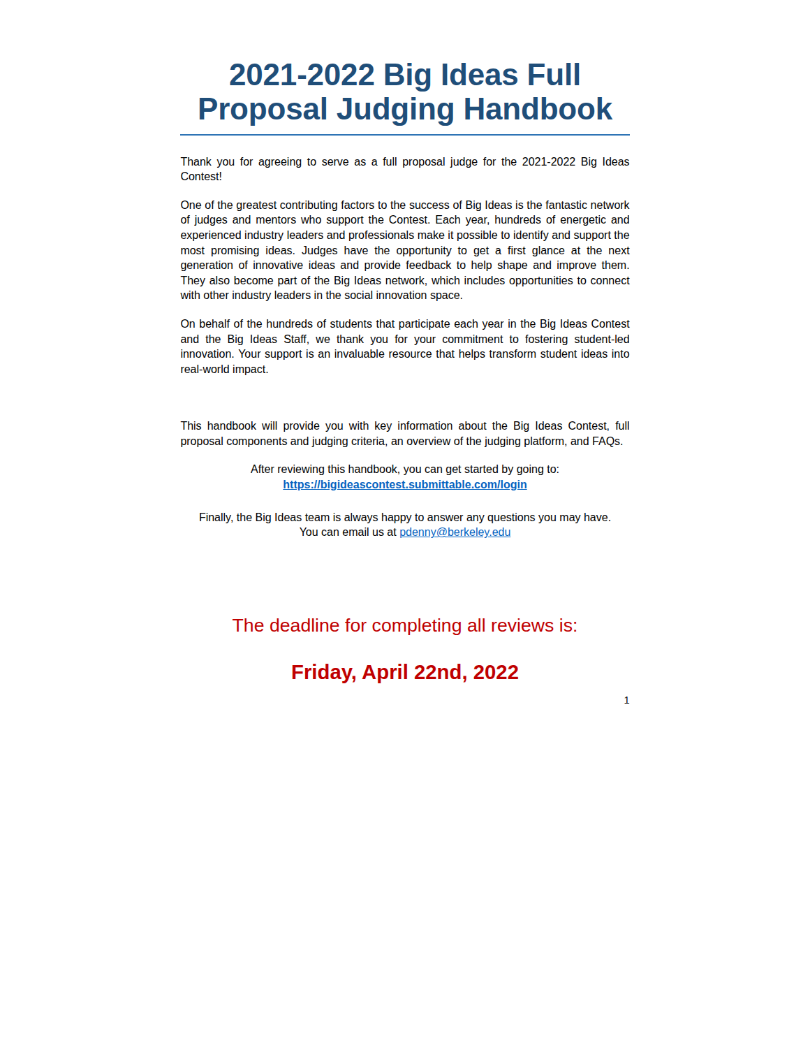2021-2022 Big Ideas Full Proposal Judging Handbook
Thank you for agreeing to serve as a full proposal judge for the 2021-2022 Big Ideas Contest!
One of the greatest contributing factors to the success of Big Ideas is the fantastic network of judges and mentors who support the Contest. Each year, hundreds of energetic and experienced industry leaders and professionals make it possible to identify and support the most promising ideas. Judges have the opportunity to get a first glance at the next generation of innovative ideas and provide feedback to help shape and improve them. They also become part of the Big Ideas network, which includes opportunities to connect with other industry leaders in the social innovation space.
On behalf of the hundreds of students that participate each year in the Big Ideas Contest and the Big Ideas Staff, we thank you for your commitment to fostering student-led innovation. Your support is an invaluable resource that helps transform student ideas into real-world impact.
This handbook will provide you with key information about the Big Ideas Contest, full proposal components and judging criteria, an overview of the judging platform, and FAQs.
After reviewing this handbook, you can get started by going to:
https://bigideascontest.submittable.com/login
Finally, the Big Ideas team is always happy to answer any questions you may have.
You can email us at pdenny@berkeley.edu
The deadline for completing all reviews is:
Friday, April 22nd, 2022
1